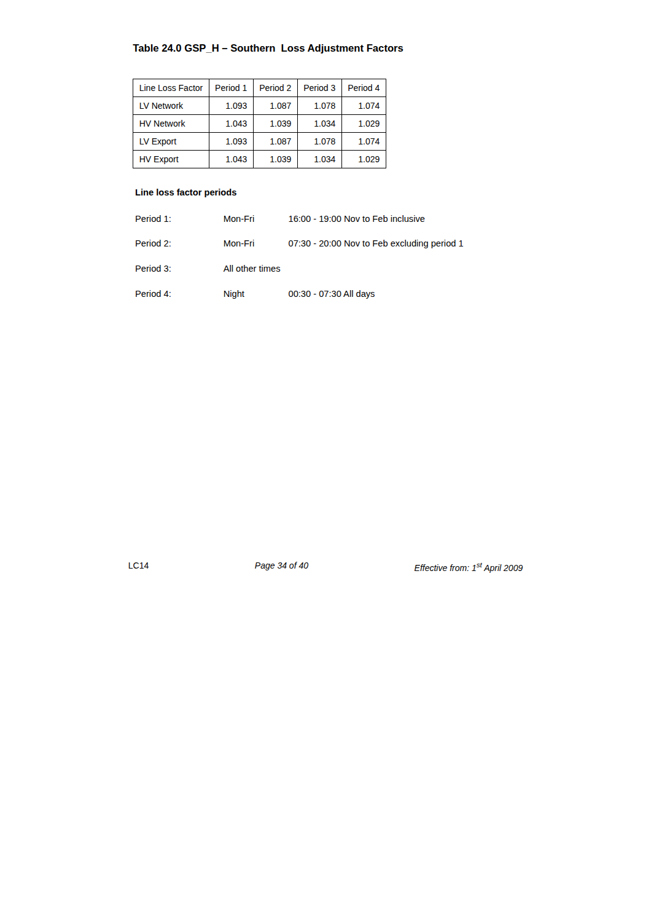Table 24.0 GSP_H – Southern Loss Adjustment Factors
| Line Loss Factor | Period 1 | Period 2 | Period 3 | Period 4 |
| --- | --- | --- | --- | --- |
| LV Network | 1.093 | 1.087 | 1.078 | 1.074 |
| HV Network | 1.043 | 1.039 | 1.034 | 1.029 |
| LV Export | 1.093 | 1.087 | 1.078 | 1.074 |
| HV Export | 1.043 | 1.039 | 1.034 | 1.029 |
Line loss factor periods
Period 1:
Mon-Fri
16:00 - 19:00 Nov to Feb inclusive
Period 2:
Mon-Fri
07:30 - 20:00 Nov to Feb excluding period 1
Period 3:
All other times
Period 4:
Night
00:30 - 07:30 All days
LC14
Page 34 of 40
Effective from: 1st April 2009